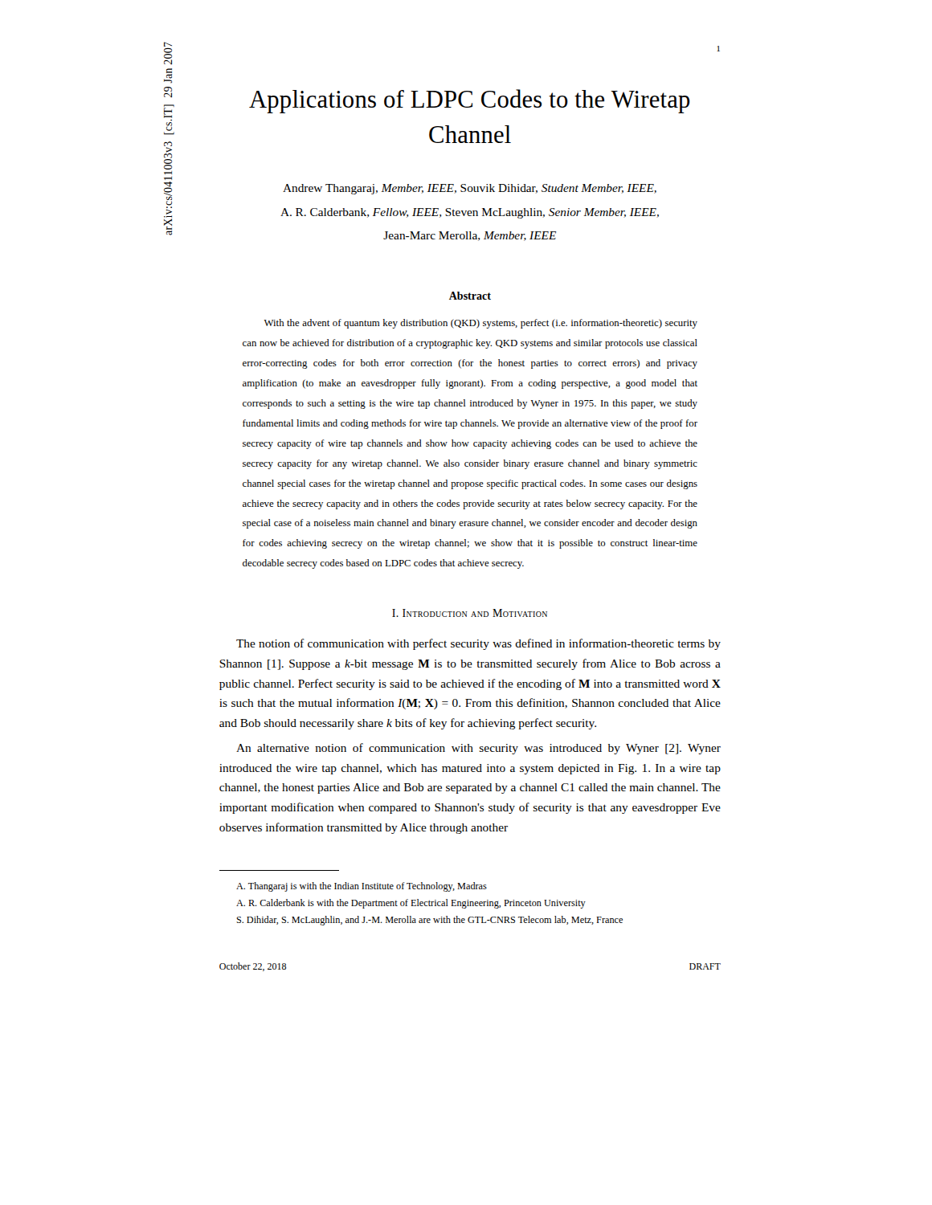arXiv:cs/0411003v3 [cs.IT] 29 Jan 2007
1
Applications of LDPC Codes to the Wiretap
Channel
Andrew Thangaraj, Member, IEEE, Souvik Dihidar, Student Member, IEEE,
A. R. Calderbank, Fellow, IEEE, Steven McLaughlin, Senior Member, IEEE,
Jean-Marc Merolla, Member, IEEE
Abstract
With the advent of quantum key distribution (QKD) systems, perfect (i.e. information-theoretic) security can now be achieved for distribution of a cryptographic key. QKD systems and similar protocols use classical error-correcting codes for both error correction (for the honest parties to correct errors) and privacy amplification (to make an eavesdropper fully ignorant). From a coding perspective, a good model that corresponds to such a setting is the wire tap channel introduced by Wyner in 1975. In this paper, we study fundamental limits and coding methods for wire tap channels. We provide an alternative view of the proof for secrecy capacity of wire tap channels and show how capacity achieving codes can be used to achieve the secrecy capacity for any wiretap channel. We also consider binary erasure channel and binary symmetric channel special cases for the wiretap channel and propose specific practical codes. In some cases our designs achieve the secrecy capacity and in others the codes provide security at rates below secrecy capacity. For the special case of a noiseless main channel and binary erasure channel, we consider encoder and decoder design for codes achieving secrecy on the wiretap channel; we show that it is possible to construct linear-time decodable secrecy codes based on LDPC codes that achieve secrecy.
I. Introduction and Motivation
The notion of communication with perfect security was defined in information-theoretic terms by Shannon [1]. Suppose a k-bit message M is to be transmitted securely from Alice to Bob across a public channel. Perfect security is said to be achieved if the encoding of M into a transmitted word X is such that the mutual information I(M; X) = 0. From this definition, Shannon concluded that Alice and Bob should necessarily share k bits of key for achieving perfect security.
An alternative notion of communication with security was introduced by Wyner [2]. Wyner introduced the wire tap channel, which has matured into a system depicted in Fig. 1. In a wire tap channel, the honest parties Alice and Bob are separated by a channel C1 called the main channel. The important modification when compared to Shannon's study of security is that any eavesdropper Eve observes information transmitted by Alice through another
A. Thangaraj is with the Indian Institute of Technology, Madras
A. R. Calderbank is with the Department of Electrical Engineering, Princeton University
S. Dihidar, S. McLaughlin, and J.-M. Merolla are with the GTL-CNRS Telecom lab, Metz, France
October 22, 2018 DRAFT